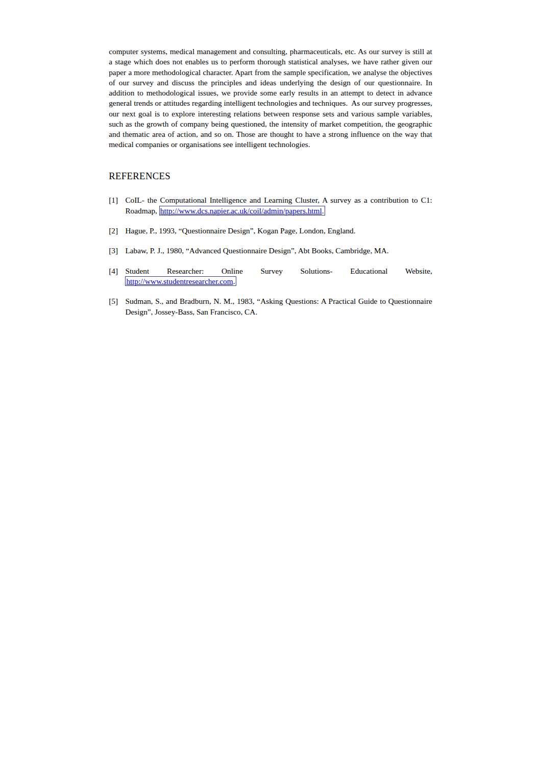computer systems, medical management and consulting, pharmaceuticals, etc. As our survey is still at a stage which does not enables us to perform thorough statistical analyses, we have rather given our paper a more methodological character. Apart from the sample specification, we analyse the objectives of our survey and discuss the principles and ideas underlying the design of our questionnaire. In addition to methodological issues, we provide some early results in an attempt to detect in advance general trends or attitudes regarding intelligent technologies and techniques. As our survey progresses, our next goal is to explore interesting relations between response sets and various sample variables, such as the growth of company being questioned, the intensity of market competition, the geographic and thematic area of action, and so on. Those are thought to have a strong influence on the way that medical companies or organisations see intelligent technologies.
REFERENCES
[1] CoIL- the Computational Intelligence and Learning Cluster, A survey as a contribution to C1: Roadmap, http://www.dcs.napier.ac.uk/coil/admin/papers.html.
[2] Hague, P., 1993, “Questionnaire Design”, Kogan Page, London, England.
[3] Labaw, P. J., 1980, “Advanced Questionnaire Design”, Abt Books, Cambridge, MA.
[4] Student Researcher: Online Survey Solutions- Educational Website, http://www.studentresearcher.com.
[5] Sudman, S., and Bradburn, N. M., 1983, “Asking Questions: A Practical Guide to Questionnaire Design”, Jossey-Bass, San Francisco, CA.